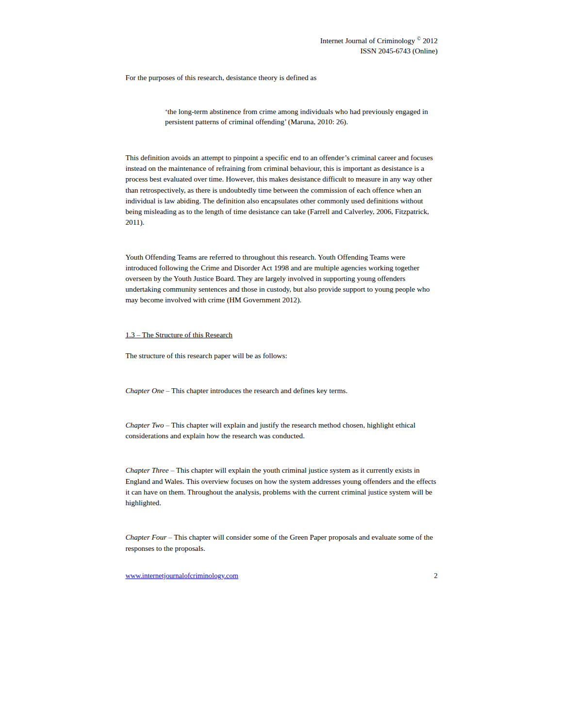Internet Journal of Criminology © 2012
ISSN 2045-6743 (Online)
For the purposes of this research, desistance theory is defined as
‘the long-term abstinence from crime among individuals who had previously engaged in persistent patterns of criminal offending’ (Maruna, 2010: 26).
This definition avoids an attempt to pinpoint a specific end to an offender’s criminal career and focuses instead on the maintenance of refraining from criminal behaviour, this is important as desistance is a process best evaluated over time. However, this makes desistance difficult to measure in any way other than retrospectively, as there is undoubtedly time between the commission of each offence when an individual is law abiding. The definition also encapsulates other commonly used definitions without being misleading as to the length of time desistance can take (Farrell and Calverley, 2006, Fitzpatrick, 2011).
Youth Offending Teams are referred to throughout this research. Youth Offending Teams were introduced following the Crime and Disorder Act 1998 and are multiple agencies working together overseen by the Youth Justice Board. They are largely involved in supporting young offenders undertaking community sentences and those in custody, but also provide support to young people who may become involved with crime (HM Government 2012).
1.3 – The Structure of this Research
The structure of this research paper will be as follows:
Chapter One – This chapter introduces the research and defines key terms.
Chapter Two – This chapter will explain and justify the research method chosen, highlight ethical considerations and explain how the research was conducted.
Chapter Three – This chapter will explain the youth criminal justice system as it currently exists in England and Wales. This overview focuses on how the system addresses young offenders and the effects it can have on them. Throughout the analysis, problems with the current criminal justice system will be highlighted.
Chapter Four – This chapter will consider some of the Green Paper proposals and evaluate some of the responses to the proposals.
www.internetjournalofcriminology.com 2